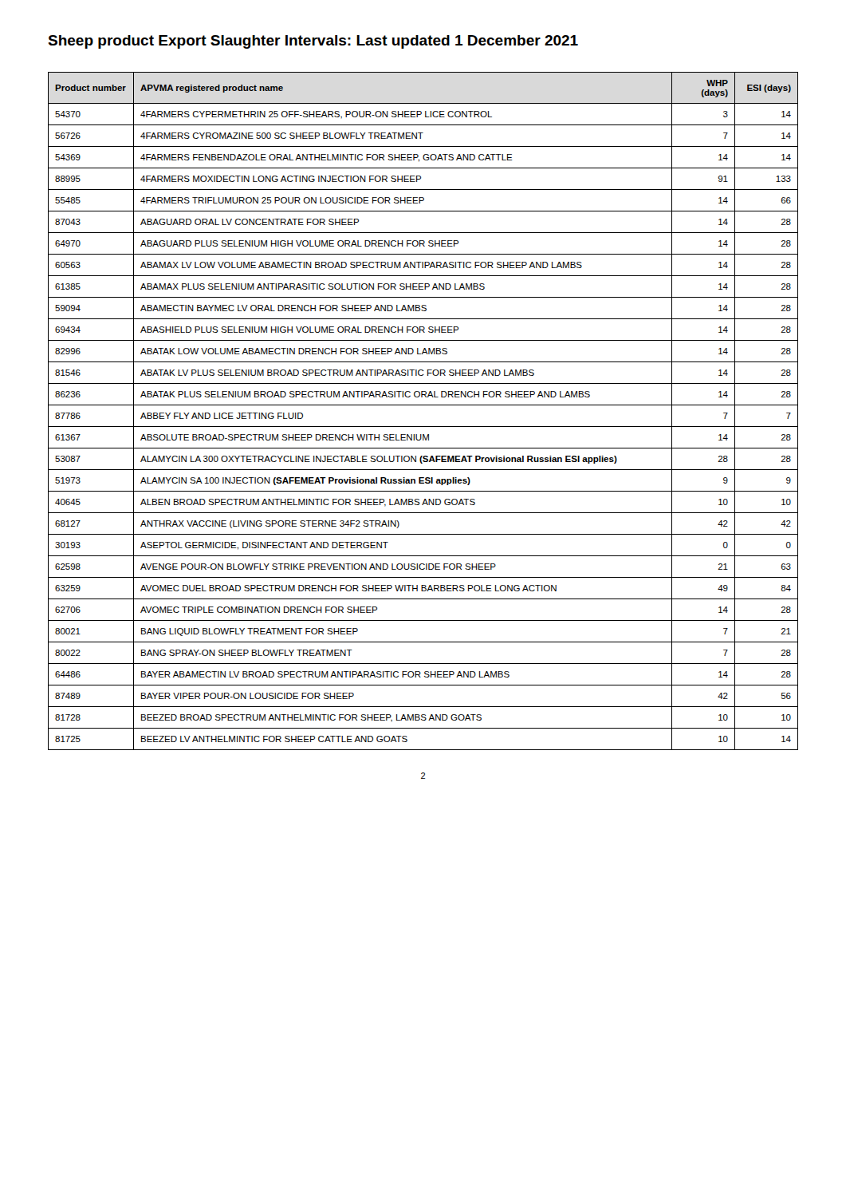Sheep product Export Slaughter Intervals: Last updated 1 December 2021
| Product number | APVMA registered product name | WHP (days) | ESI (days) |
| --- | --- | --- | --- |
| 54370 | 4FARMERS CYPERMETHRIN 25 OFF-SHEARS, POUR-ON SHEEP LICE CONTROL | 3 | 14 |
| 56726 | 4FARMERS CYROMAZINE 500 SC SHEEP BLOWFLY TREATMENT | 7 | 14 |
| 54369 | 4FARMERS FENBENDAZOLE ORAL ANTHELMINTIC FOR SHEEP, GOATS AND CATTLE | 14 | 14 |
| 88995 | 4FARMERS MOXIDECTIN LONG ACTING INJECTION FOR SHEEP | 91 | 133 |
| 55485 | 4FARMERS TRIFLUMURON 25 POUR ON LOUSICIDE FOR SHEEP | 14 | 66 |
| 87043 | ABAGUARD ORAL LV CONCENTRATE FOR SHEEP | 14 | 28 |
| 64970 | ABAGUARD PLUS SELENIUM HIGH VOLUME ORAL DRENCH FOR SHEEP | 14 | 28 |
| 60563 | ABAMAX LV LOW VOLUME ABAMECTIN BROAD SPECTRUM ANTIPARASITIC FOR SHEEP AND LAMBS | 14 | 28 |
| 61385 | ABAMAX PLUS SELENIUM ANTIPARASITIC SOLUTION FOR SHEEP AND LAMBS | 14 | 28 |
| 59094 | ABAMECTIN BAYMEC LV ORAL DRENCH FOR SHEEP AND LAMBS | 14 | 28 |
| 69434 | ABASHIELD PLUS SELENIUM HIGH VOLUME ORAL DRENCH FOR SHEEP | 14 | 28 |
| 82996 | ABATAK LOW VOLUME ABAMECTIN DRENCH FOR SHEEP AND LAMBS | 14 | 28 |
| 81546 | ABATAK LV PLUS SELENIUM BROAD SPECTRUM ANTIPARASITIC FOR SHEEP AND LAMBS | 14 | 28 |
| 86236 | ABATAK PLUS SELENIUM BROAD SPECTRUM ANTIPARASITIC ORAL DRENCH FOR SHEEP AND LAMBS | 14 | 28 |
| 87786 | ABBEY FLY AND LICE JETTING FLUID | 7 | 7 |
| 61367 | ABSOLUTE BROAD-SPECTRUM SHEEP DRENCH WITH SELENIUM | 14 | 28 |
| 53087 | ALAMYCIN LA 300 OXYTETRACYCLINE INJECTABLE SOLUTION (SAFEMEAT Provisional Russian ESI applies) | 28 | 28 |
| 51973 | ALAMYCIN SA 100 INJECTION (SAFEMEAT Provisional Russian ESI applies) | 9 | 9 |
| 40645 | ALBEN BROAD SPECTRUM ANTHELMINTIC FOR SHEEP, LAMBS AND GOATS | 10 | 10 |
| 68127 | ANTHRAX VACCINE (LIVING SPORE STERNE 34F2 STRAIN) | 42 | 42 |
| 30193 | ASEPTOL GERMICIDE, DISINFECTANT AND DETERGENT | 0 | 0 |
| 62598 | AVENGE POUR-ON BLOWFLY STRIKE PREVENTION AND LOUSICIDE FOR SHEEP | 21 | 63 |
| 63259 | AVOMEC DUEL BROAD SPECTRUM DRENCH FOR SHEEP WITH BARBERS POLE LONG ACTION | 49 | 84 |
| 62706 | AVOMEC TRIPLE COMBINATION DRENCH FOR SHEEP | 14 | 28 |
| 80021 | BANG LIQUID BLOWFLY TREATMENT FOR SHEEP | 7 | 21 |
| 80022 | BANG SPRAY-ON SHEEP BLOWFLY TREATMENT | 7 | 28 |
| 64486 | BAYER ABAMECTIN LV BROAD SPECTRUM ANTIPARASITIC FOR SHEEP AND LAMBS | 14 | 28 |
| 87489 | BAYER VIPER POUR-ON LOUSICIDE FOR SHEEP | 42 | 56 |
| 81728 | BEEZED BROAD SPECTRUM ANTHELMINTIC FOR SHEEP, LAMBS AND GOATS | 10 | 10 |
| 81725 | BEEZED LV ANTHELMINTIC FOR SHEEP CATTLE AND GOATS | 10 | 14 |
2